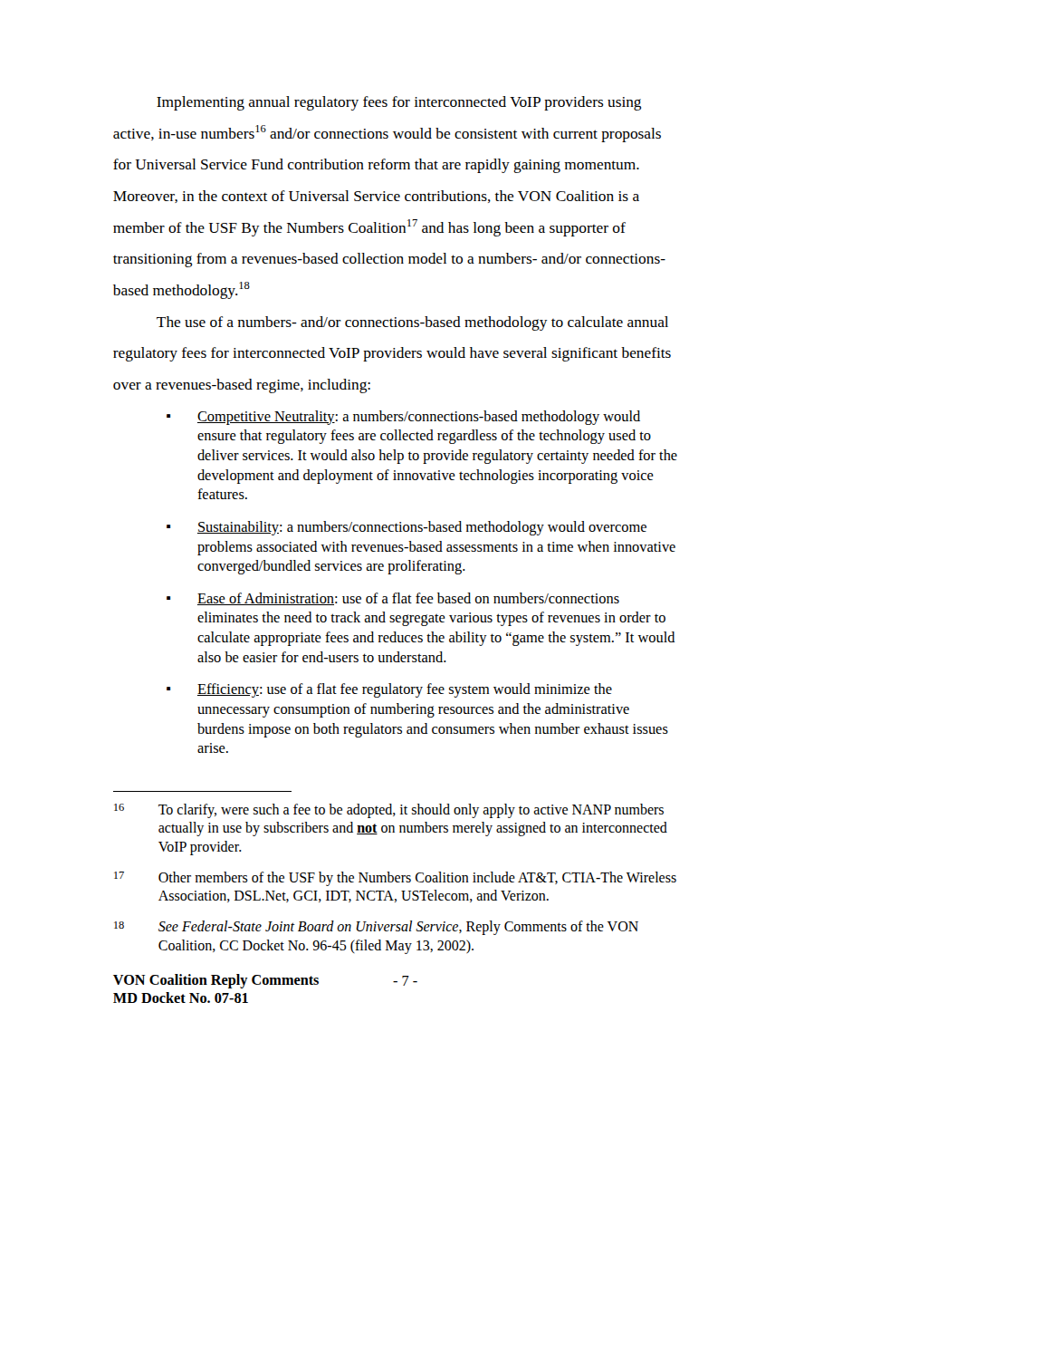Implementing annual regulatory fees for interconnected VoIP providers using active, in-use numbers16 and/or connections would be consistent with current proposals for Universal Service Fund contribution reform that are rapidly gaining momentum. Moreover, in the context of Universal Service contributions, the VON Coalition is a member of the USF By the Numbers Coalition17 and has long been a supporter of transitioning from a revenues-based collection model to a numbers- and/or connections-based methodology.18
The use of a numbers- and/or connections-based methodology to calculate annual regulatory fees for interconnected VoIP providers would have several significant benefits over a revenues-based regime, including:
Competitive Neutrality: a numbers/connections-based methodology would ensure that regulatory fees are collected regardless of the technology used to deliver services. It would also help to provide regulatory certainty needed for the development and deployment of innovative technologies incorporating voice features.
Sustainability: a numbers/connections-based methodology would overcome problems associated with revenues-based assessments in a time when innovative converged/bundled services are proliferating.
Ease of Administration: use of a flat fee based on numbers/connections eliminates the need to track and segregate various types of revenues in order to calculate appropriate fees and reduces the ability to “game the system.” It would also be easier for end-users to understand.
Efficiency: use of a flat fee regulatory fee system would minimize the unnecessary consumption of numbering resources and the administrative burdens impose on both regulators and consumers when number exhaust issues arise.
16
To clarify, were such a fee to be adopted, it should only apply to active NANP numbers actually in use by subscribers and not on numbers merely assigned to an interconnected VoIP provider.
17
Other members of the USF by the Numbers Coalition include AT&T, CTIA-The Wireless Association, DSL.Net, GCI, IDT, NCTA, USTelecom, and Verizon.
18
See Federal-State Joint Board on Universal Service, Reply Comments of the VON Coalition, CC Docket No. 96-45 (filed May 13, 2002).
VON Coalition Reply Comments
MD Docket No. 07-81
- 7 -